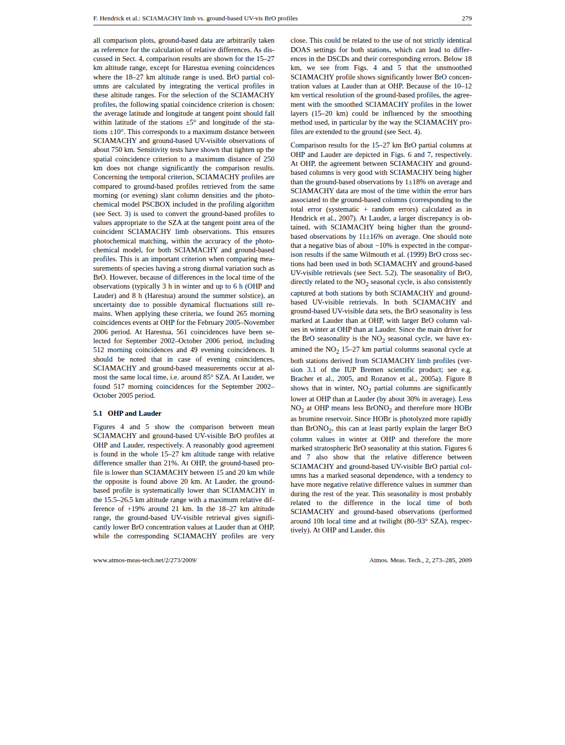F. Hendrick et al.: SCIAMACHY limb vs. ground-based UV-vis BrO profiles 279
all comparison plots, ground-based data are arbitrarily taken as reference for the calculation of relative differences. As discussed in Sect. 4, comparison results are shown for the 15–27 km altitude range, except for Harestua evening coincidences where the 18–27 km altitude range is used. BrO partial columns are calculated by integrating the vertical profiles in these altitude ranges. For the selection of the SCIAMACHY profiles, the following spatial coincidence criterion is chosen: the average latitude and longitude at tangent point should fall within latitude of the stations ±5° and longitude of the stations ±10°. This corresponds to a maximum distance between SCIAMACHY and ground-based UV-visible observations of about 750 km. Sensitivity tests have shown that tighten up the spatial coincidence criterion to a maximum distance of 250 km does not change significantly the comparison results. Concerning the temporal criterion, SCIAMACHY profiles are compared to ground-based profiles retrieved from the same morning (or evening) slant column densities and the photochemical model PSCBOX included in the profiling algorithm (see Sect. 3) is used to convert the ground-based profiles to values appropriate to the SZA at the tangent point area of the coincident SCIAMACHY limb observations. This ensures photochemical matching, within the accuracy of the photochemical model, for both SCIAMACHY and ground-based profiles. This is an important criterion when comparing measurements of species having a strong diurnal variation such as BrO. However, because of differences in the local time of the observations (typically 3 h in winter and up to 6 h (OHP and Lauder) and 8 h (Harestua) around the summer solstice), an uncertainty due to possible dynamical fluctuations still remains. When applying these criteria, we found 265 morning coincidences events at OHP for the February 2005–November 2006 period. At Harestua, 561 coincidences have been selected for September 2002–October 2006 period, including 512 morning coincidences and 49 evening coincidences. It should be noted that in case of evening coincidences, SCIAMACHY and ground-based measurements occur at almost the same local time, i.e. around 85° SZA. At Lauder, we found 517 morning coincidences for the September 2002–October 2005 period.
5.1 OHP and Lauder
Figures 4 and 5 show the comparison between mean SCIAMACHY and ground-based UV-visible BrO profiles at OHP and Lauder, respectively. A reasonably good agreement is found in the whole 15–27 km altitude range with relative difference smaller than 21%. At OHP, the ground-based profile is lower than SCIAMACHY between 15 and 20 km while the opposite is found above 20 km. At Lauder, the ground-based profile is systematically lower than SCIAMACHY in the 15.5–26.5 km altitude range with a maximum relative difference of +19% around 21 km. In the 18–27 km altitude range, the ground-based UV-visible retrieval gives significantly lower BrO concentration values at Lauder than at OHP, while the corresponding SCIAMACHY profiles are very close. This could be related to the use of not strictly identical DOAS settings for both stations, which can lead to differences in the DSCDs and their corresponding errors. Below 18 km, we see from Figs. 4 and 5 that the unsmoothed SCIAMACHY profile shows significantly lower BrO concentration values at Lauder than at OHP. Because of the 10–12 km vertical resolution of the ground-based profiles, the agreement with the smoothed SCIAMACHY profiles in the lower layers (15–20 km) could be influenced by the smoothing method used, in particular by the way the SCIAMACHY profiles are extended to the ground (see Sect. 4).
Comparison results for the 15–27 km BrO partial columns at OHP and Lauder are depicted in Figs. 6 and 7, respectively. At OHP, the agreement between SCIAMACHY and ground-based columns is very good with SCIAMACHY being higher than the ground-based observations by 1±18% on average and SCIAMACHY data are most of the time within the error bars associated to the ground-based columns (corresponding to the total error (systematic + random errors) calculated as in Hendrick et al., 2007). At Lauder, a larger discrepancy is obtained, with SCIAMACHY being higher than the ground-based observations by 11±16% on average. One should note that a negative bias of about −10% is expected in the comparison results if the same Wilmouth et al. (1999) BrO cross sections had been used in both SCIAMACHY and ground-based UV-visible retrievals (see Sect. 5.2). The seasonality of BrO, directly related to the NO2 seasonal cycle, is also consistently captured at both stations by both SCIAMACHY and ground-based UV-visible retrievals. In both SCIAMACHY and ground-based UV-visible data sets, the BrO seasonality is less marked at Lauder than at OHP, with larger BrO column values in winter at OHP than at Lauder. Since the main driver for the BrO seasonality is the NO2 seasonal cycle, we have examined the NO2 15–27 km partial columns seasonal cycle at both stations derived from SCIAMACHY limb profiles (version 3.1 of the IUP Bremen scientific product; see e.g. Bracher et al., 2005, and Rozanov et al., 2005a). Figure 8 shows that in winter, NO2 partial columns are significantly lower at OHP than at Lauder (by about 30% in average). Less NO2 at OHP means less BrONO2 and therefore more HOBr as bromine reservoir. Since HOBr is photolyzed more rapidly than BrONO2, this can at least partly explain the larger BrO column values in winter at OHP and therefore the more marked stratospheric BrO seasonality at this station. Figures 6 and 7 also show that the relative difference between SCIAMACHY and ground-based UV-visible BrO partial columns has a marked seasonal dependence, with a tendency to have more negative relative difference values in summer than during the rest of the year. This seasonality is most probably related to the difference in the local time of both SCIAMACHY and ground-based observations (performed around 10h local time and at twilight (80–93° SZA), respectively). At OHP and Lauder, this
www.atmos-meas-tech.net/2/273/2009/ Atmos. Meas. Tech., 2, 273–285, 2009